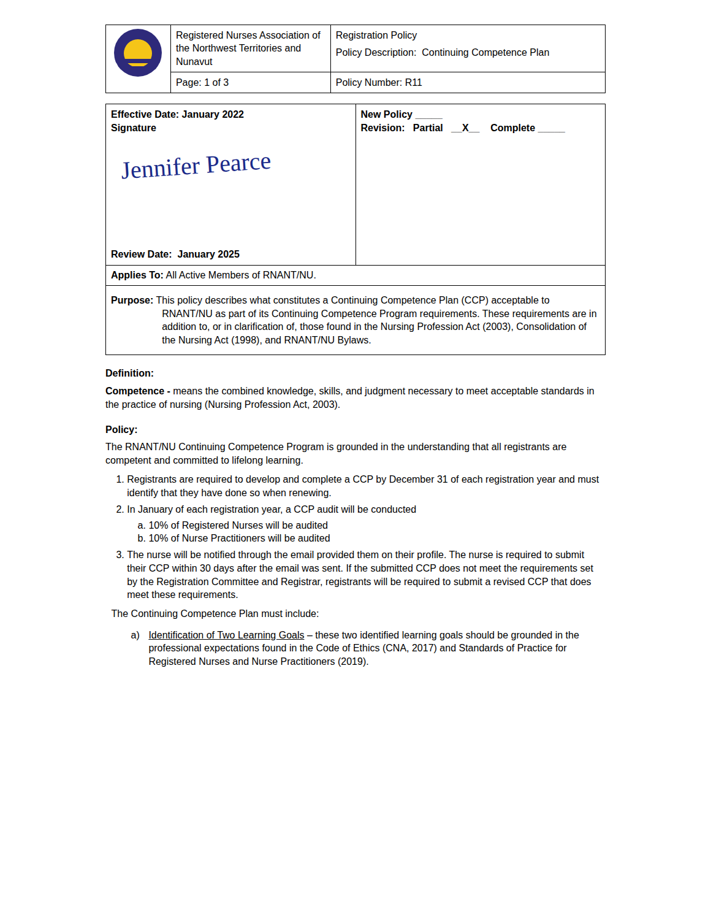| | Registered Nurses Association of the Northwest Territories and Nunavut | Registration Policy Policy Description: Continuing Competence Plan |
| Page: 1 of 3 | Policy Number: R11 |
| Effective Date: January 2022 Signature Jennifer Pearce Review Date: January 2025 | New Policy _____ Revision: Partial __X__ Complete _____ |
| Applies To: All Active Members of RNANT/NU. |
| Purpose: This policy describes what constitutes a Continuing Competence Plan (CCP) acceptable to RNANT/NU as part of its Continuing Competence Program requirements. These requirements are in addition to, or in clarification of, those found in the Nursing Profession Act (2003), Consolidation of the Nursing Act (1998), and RNANT/NU Bylaws. |
Definition:
Competence - means the combined knowledge, skills, and judgment necessary to meet acceptable standards in the practice of nursing (Nursing Profession Act, 2003).
Policy:
The RNANT/NU Continuing Competence Program is grounded in the understanding that all registrants are competent and committed to lifelong learning.
Registrants are required to develop and complete a CCP by December 31 of each registration year and must identify that they have done so when renewing.
In January of each registration year, a CCP audit will be conducted
10% of Registered Nurses will be audited
10% of Nurse Practitioners will be audited
The nurse will be notified through the email provided them on their profile. The nurse is required to submit their CCP within 30 days after the email was sent. If the submitted CCP does not meet the requirements set by the Registration Committee and Registrar, registrants will be required to submit a revised CCP that does meet these requirements.
The Continuing Competence Plan must include:
Identification of Two Learning Goals – these two identified learning goals should be grounded in the professional expectations found in the Code of Ethics (CNA, 2017) and Standards of Practice for Registered Nurses and Nurse Practitioners (2019).